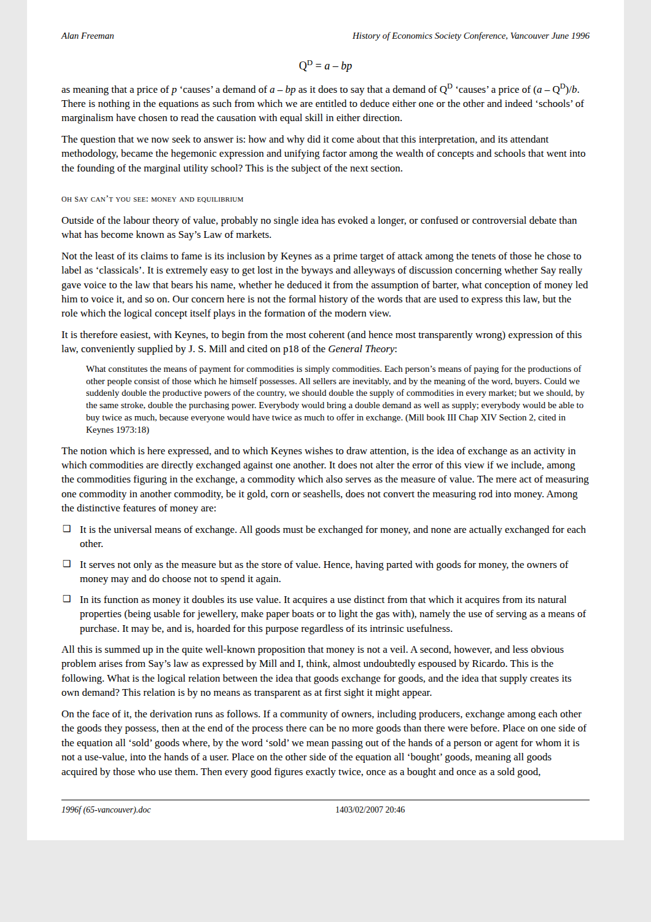Alan Freeman
History of Economics Society Conference, Vancouver June 1996
QD = a – bp
as meaning that a price of p ‘causes’ a demand of a – bp as it does to say that a demand of QD ‘causes’ a price of (a – QD)/b. There is nothing in the equations as such from which we are entitled to deduce either one or the other and indeed ‘schools’ of marginalism have chosen to read the causation with equal skill in either direction.
The question that we now seek to answer is: how and why did it come about that this interpretation, and its attendant methodology, became the hegemonic expression and unifying factor among the wealth of concepts and schools that went into the founding of the marginal utility school? This is the subject of the next section.
Oh Say can’t you see: money and equilibrium
Outside of the labour theory of value, probably no single idea has evoked a longer, or confused or controversial debate than what has become known as Say’s Law of markets.
Not the least of its claims to fame is its inclusion by Keynes as a prime target of attack among the tenets of those he chose to label as ‘classicals’. It is extremely easy to get lost in the byways and alleyways of discussion concerning whether Say really gave voice to the law that bears his name, whether he deduced it from the assumption of barter, what conception of money led him to voice it, and so on. Our concern here is not the formal history of the words that are used to express this law, but the role which the logical concept itself plays in the formation of the modern view.
It is therefore easiest, with Keynes, to begin from the most coherent (and hence most transparently wrong) expression of this law, conveniently supplied by J. S. Mill and cited on p18 of the General Theory:
What constitutes the means of payment for commodities is simply commodities. Each person’s means of paying for the productions of other people consist of those which he himself possesses. All sellers are inevitably, and by the meaning of the word, buyers. Could we suddenly double the productive powers of the country, we should double the supply of commodities in every market; but we should, by the same stroke, double the purchasing power. Everybody would bring a double demand as well as supply; everybody would be able to buy twice as much, because everyone would have twice as much to offer in exchange. (Mill book III Chap XIV Section 2, cited in Keynes 1973:18)
The notion which is here expressed, and to which Keynes wishes to draw attention, is the idea of exchange as an activity in which commodities are directly exchanged against one another. It does not alter the error of this view if we include, among the commodities figuring in the exchange, a commodity which also serves as the measure of value. The mere act of measuring one commodity in another commodity, be it gold, corn or seashells, does not convert the measuring rod into money. Among the distinctive features of money are:
It is the universal means of exchange. All goods must be exchanged for money, and none are actually exchanged for each other.
It serves not only as the measure but as the store of value. Hence, having parted with goods for money, the owners of money may and do choose not to spend it again.
In its function as money it doubles its use value. It acquires a use distinct from that which it acquires from its natural properties (being usable for jewellery, make paper boats or to light the gas with), namely the use of serving as a means of purchase. It may be, and is, hoarded for this purpose regardless of its intrinsic usefulness.
All this is summed up in the quite well-known proposition that money is not a veil. A second, however, and less obvious problem arises from Say’s law as expressed by Mill and I, think, almost undoubtedly espoused by Ricardo. This is the following. What is the logical relation between the idea that goods exchange for goods, and the idea that supply creates its own demand? This relation is by no means as transparent as at first sight it might appear.
On the face of it, the derivation runs as follows. If a community of owners, including producers, exchange among each other the goods they possess, then at the end of the process there can be no more goods than there were before. Place on one side of the equation all ‘sold’ goods where, by the word ‘sold’ we mean passing out of the hands of a person or agent for whom it is not a use-value, into the hands of a user. Place on the other side of the equation all ‘bought’ goods, meaning all goods acquired by those who use them. Then every good figures exactly twice, once as a bought and once as a sold good,
1996f (65-vancouver).doc
1403/02/2007 20:46